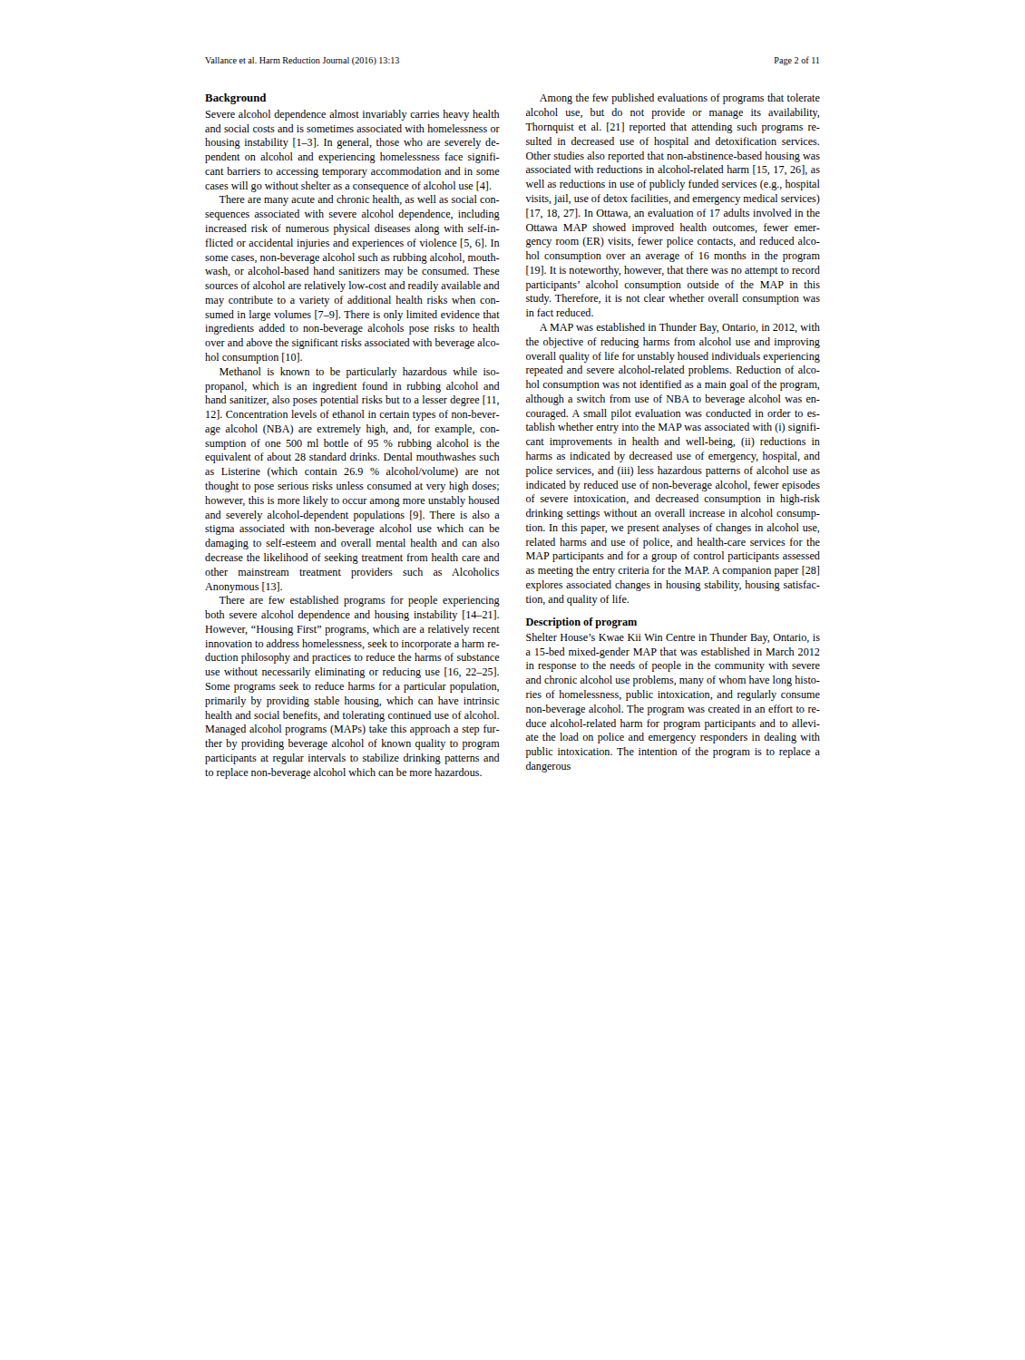Vallance et al. Harm Reduction Journal (2016) 13:13
Page 2 of 11
Background
Severe alcohol dependence almost invariably carries heavy health and social costs and is sometimes associated with homelessness or housing instability [1–3]. In general, those who are severely dependent on alcohol and experiencing homelessness face significant barriers to accessing temporary accommodation and in some cases will go without shelter as a consequence of alcohol use [4].
There are many acute and chronic health, as well as social consequences associated with severe alcohol dependence, including increased risk of numerous physical diseases along with self-inflicted or accidental injuries and experiences of violence [5, 6]. In some cases, non-beverage alcohol such as rubbing alcohol, mouthwash, or alcohol-based hand sanitizers may be consumed. These sources of alcohol are relatively low-cost and readily available and may contribute to a variety of additional health risks when consumed in large volumes [7–9]. There is only limited evidence that ingredients added to non-beverage alcohols pose risks to health over and above the significant risks associated with beverage alcohol consumption [10].
Methanol is known to be particularly hazardous while isopropanol, which is an ingredient found in rubbing alcohol and hand sanitizer, also poses potential risks but to a lesser degree [11, 12]. Concentration levels of ethanol in certain types of non-beverage alcohol (NBA) are extremely high, and, for example, consumption of one 500 ml bottle of 95 % rubbing alcohol is the equivalent of about 28 standard drinks. Dental mouthwashes such as Listerine (which contain 26.9 % alcohol/volume) are not thought to pose serious risks unless consumed at very high doses; however, this is more likely to occur among more unstably housed and severely alcohol-dependent populations [9]. There is also a stigma associated with non-beverage alcohol use which can be damaging to self-esteem and overall mental health and can also decrease the likelihood of seeking treatment from health care and other mainstream treatment providers such as Alcoholics Anonymous [13].
There are few established programs for people experiencing both severe alcohol dependence and housing instability [14–21]. However, “Housing First” programs, which are a relatively recent innovation to address homelessness, seek to incorporate a harm reduction philosophy and practices to reduce the harms of substance use without necessarily eliminating or reducing use [16, 22–25]. Some programs seek to reduce harms for a particular population, primarily by providing stable housing, which can have intrinsic health and social benefits, and tolerating continued use of alcohol. Managed alcohol programs (MAPs) take this approach a step further by providing beverage alcohol of known quality to program participants at regular intervals to stabilize drinking patterns and to replace non-beverage alcohol which can be more hazardous.
Among the few published evaluations of programs that tolerate alcohol use, but do not provide or manage its availability, Thornquist et al. [21] reported that attending such programs resulted in decreased use of hospital and detoxification services. Other studies also reported that non-abstinence-based housing was associated with reductions in alcohol-related harm [15, 17, 26], as well as reductions in use of publicly funded services (e.g., hospital visits, jail, use of detox facilities, and emergency medical services) [17, 18, 27]. In Ottawa, an evaluation of 17 adults involved in the Ottawa MAP showed improved health outcomes, fewer emergency room (ER) visits, fewer police contacts, and reduced alcohol consumption over an average of 16 months in the program [19]. It is noteworthy, however, that there was no attempt to record participants’ alcohol consumption outside of the MAP in this study. Therefore, it is not clear whether overall consumption was in fact reduced.
A MAP was established in Thunder Bay, Ontario, in 2012, with the objective of reducing harms from alcohol use and improving overall quality of life for unstably housed individuals experiencing repeated and severe alcohol-related problems. Reduction of alcohol consumption was not identified as a main goal of the program, although a switch from use of NBA to beverage alcohol was encouraged. A small pilot evaluation was conducted in order to establish whether entry into the MAP was associated with (i) significant improvements in health and well-being, (ii) reductions in harms as indicated by decreased use of emergency, hospital, and police services, and (iii) less hazardous patterns of alcohol use as indicated by reduced use of non-beverage alcohol, fewer episodes of severe intoxication, and decreased consumption in high-risk drinking settings without an overall increase in alcohol consumption. In this paper, we present analyses of changes in alcohol use, related harms and use of police, and health-care services for the MAP participants and for a group of control participants assessed as meeting the entry criteria for the MAP. A companion paper [28] explores associated changes in housing stability, housing satisfaction, and quality of life.
Description of program
Shelter House’s Kwae Kii Win Centre in Thunder Bay, Ontario, is a 15-bed mixed-gender MAP that was established in March 2012 in response to the needs of people in the community with severe and chronic alcohol use problems, many of whom have long histories of homelessness, public intoxication, and regularly consume non-beverage alcohol. The program was created in an effort to reduce alcohol-related harm for program participants and to alleviate the load on police and emergency responders in dealing with public intoxication. The intention of the program is to replace a dangerous